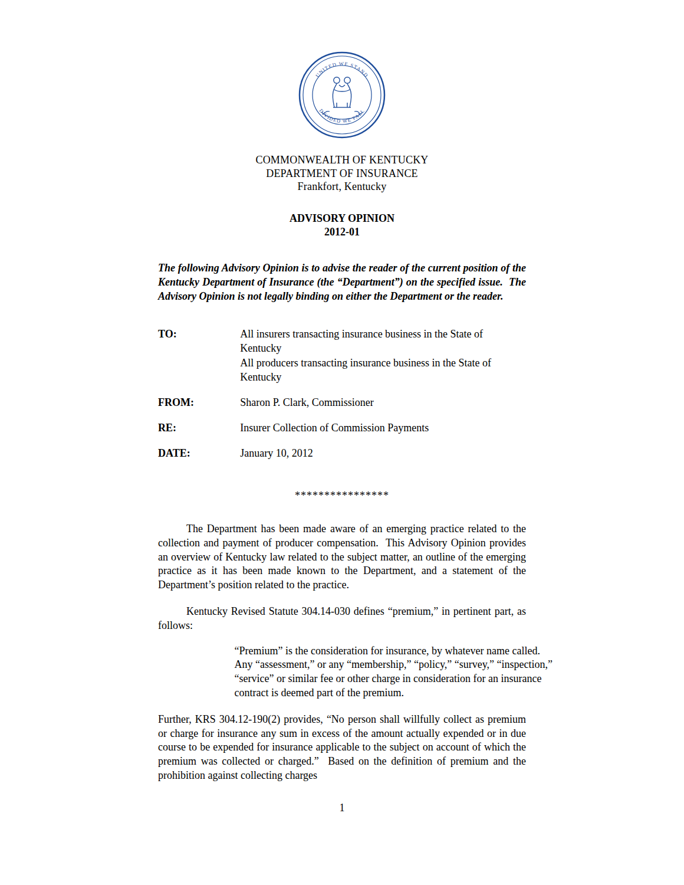UNITED WE STAND DIVIDED WE FALL
COMMONWEALTH OF KENTUCKY
DEPARTMENT OF INSURANCE
Frankfort, Kentucky
ADVISORY OPINION
2012-01
The following Advisory Opinion is to advise the reader of the current position of the Kentucky Department of Insurance (the “Department”) on the specified issue. The Advisory Opinion is not legally binding on either the Department or the reader.
| TO: | All insurers transacting insurance business in the State of Kentucky All producers transacting insurance business in the State of Kentucky |
| FROM: | Sharon P. Clark, Commissioner |
| RE: | Insurer Collection of Commission Payments |
| DATE: | January 10, 2012 |
****************
The Department has been made aware of an emerging practice related to the collection and payment of producer compensation. This Advisory Opinion provides an overview of Kentucky law related to the subject matter, an outline of the emerging practice as it has been made known to the Department, and a statement of the Department’s position related to the practice.
Kentucky Revised Statute 304.14-030 defines “premium,” in pertinent part, as follows:
“Premium” is the consideration for insurance, by whatever name called.
Any “assessment,” or any “membership,” “policy,” “survey,” “inspection,”
“service” or similar fee or other charge in consideration for an insurance
contract is deemed part of the premium.
Further, KRS 304.12-190(2) provides, “No person shall willfully collect as premium or charge for insurance any sum in excess of the amount actually expended or in due course to be expended for insurance applicable to the subject on account of which the premium was collected or charged.” Based on the definition of premium and the prohibition against collecting charges
1